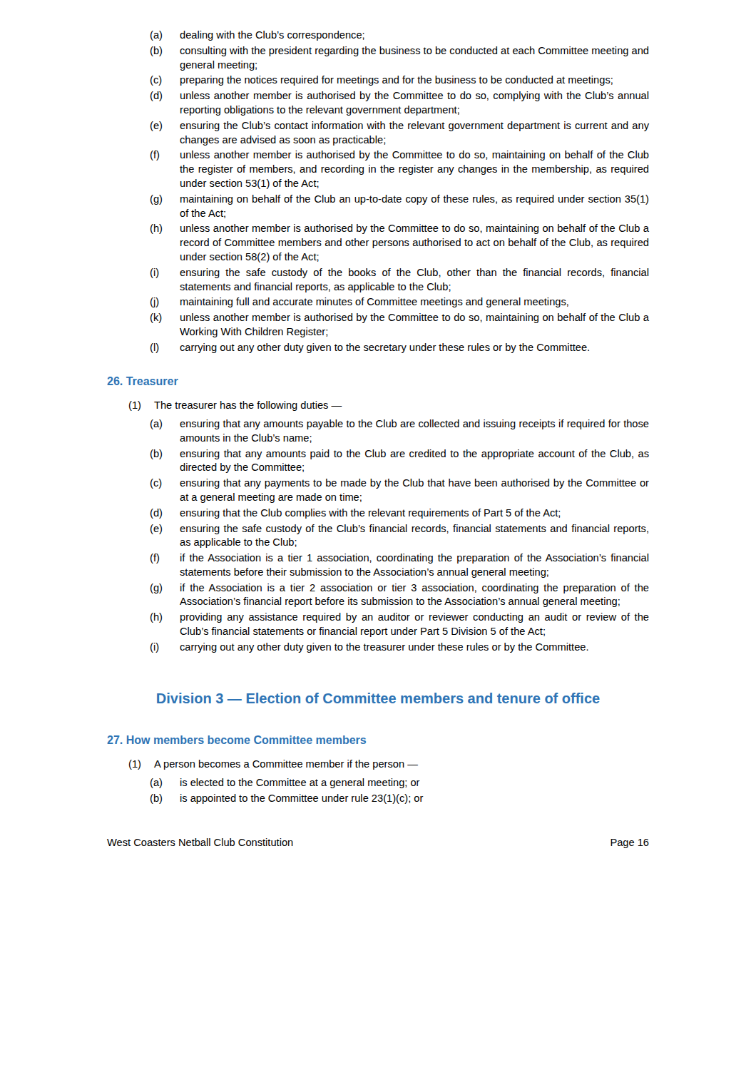(a) dealing with the Club’s correspondence;
(b) consulting with the president regarding the business to be conducted at each Committee meeting and general meeting;
(c) preparing the notices required for meetings and for the business to be conducted at meetings;
(d) unless another member is authorised by the Committee to do so, complying with the Club’s annual reporting obligations to the relevant government department;
(e) ensuring the Club’s contact information with the relevant government department is current and any changes are advised as soon as practicable;
(f) unless another member is authorised by the Committee to do so, maintaining on behalf of the Club the register of members, and recording in the register any changes in the membership, as required under section 53(1) of the Act;
(g) maintaining on behalf of the Club an up-to-date copy of these rules, as required under section 35(1) of the Act;
(h) unless another member is authorised by the Committee to do so, maintaining on behalf of the Club a record of Committee members and other persons authorised to act on behalf of the Club, as required under section 58(2) of the Act;
(i) ensuring the safe custody of the books of the Club, other than the financial records, financial statements and financial reports, as applicable to the Club;
(j) maintaining full and accurate minutes of Committee meetings and general meetings,
(k) unless another member is authorised by the Committee to do so, maintaining on behalf of the Club a Working With Children Register;
(l) carrying out any other duty given to the secretary under these rules or by the Committee.
26. Treasurer
(1) The treasurer has the following duties —
(a) ensuring that any amounts payable to the Club are collected and issuing receipts if required for those amounts in the Club’s name;
(b) ensuring that any amounts paid to the Club are credited to the appropriate account of the Club, as directed by the Committee;
(c) ensuring that any payments to be made by the Club that have been authorised by the Committee or at a general meeting are made on time;
(d) ensuring that the Club complies with the relevant requirements of Part 5 of the Act;
(e) ensuring the safe custody of the Club’s financial records, financial statements and financial reports, as applicable to the Club;
(f) if the Association is a tier 1 association, coordinating the preparation of the Association’s financial statements before their submission to the Association’s annual general meeting;
(g) if the Association is a tier 2 association or tier 3 association, coordinating the preparation of the Association’s financial report before its submission to the Association’s annual general meeting;
(h) providing any assistance required by an auditor or reviewer conducting an audit or review of the Club’s financial statements or financial report under Part 5 Division 5 of the Act;
(i) carrying out any other duty given to the treasurer under these rules or by the Committee.
Division 3 — Election of Committee members and tenure of office
27. How members become Committee members
(1) A person becomes a Committee member if the person —
(a) is elected to the Committee at a general meeting; or
(b) is appointed to the Committee under rule 23(1)(c); or
West Coasters Netball Club Constitution Page 16